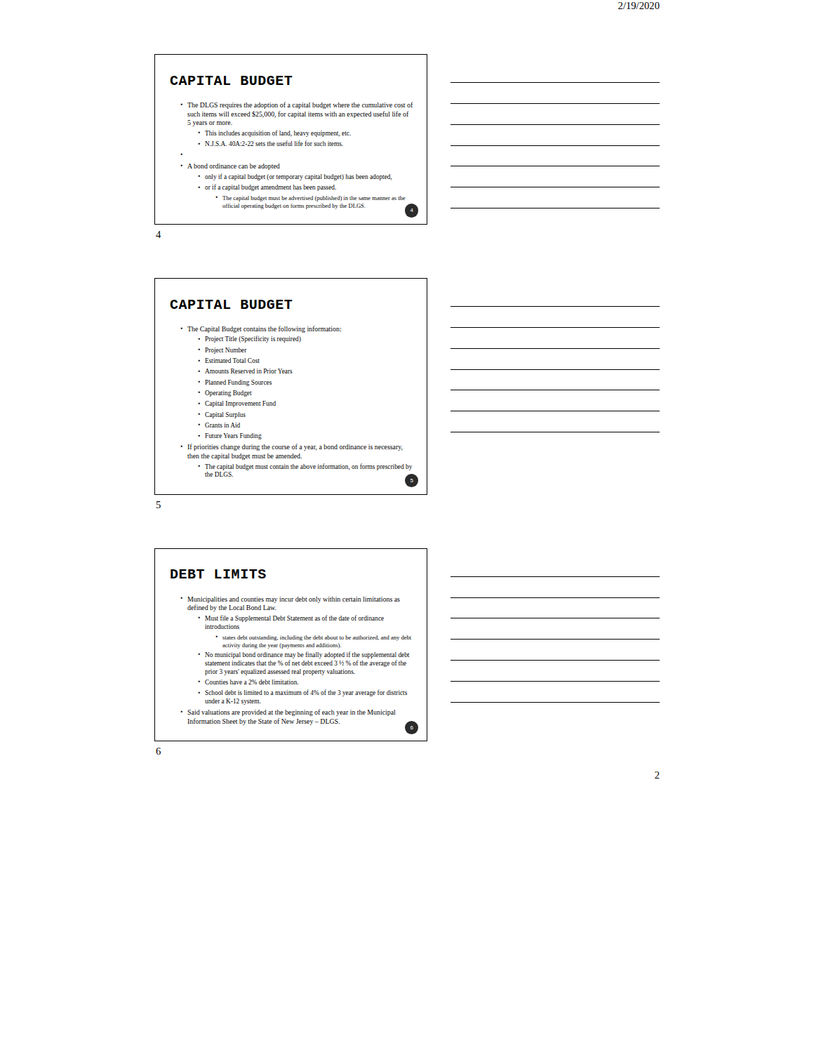2/19/2020
CAPITAL BUDGET
The DLGS requires the adoption of a capital budget where the cumulative cost of such items will exceed $25,000, for capital items with an expected useful life of 5 years or more.
This includes acquisition of land, heavy equipment, etc.
N.J.S.A. 40A:2-22 sets the useful life for such items.
A bond ordinance can be adopted
only if a capital budget (or temporary capital budget) has been adopted,
or if a capital budget amendment has been passed.
The capital budget must be advertised (published) in the same manner as the official operating budget on forms prescribed by the DLGS.
4
4
CAPITAL BUDGET
The Capital Budget contains the following information:
Project Title (Specificity is required)
Project Number
Estimated Total Cost
Amounts Reserved in Prior Years
Planned Funding Sources
Operating Budget
Capital Improvement Fund
Capital Surplus
Grants in Aid
Future Years Funding
If priorities change during the course of a year, a bond ordinance is necessary, then the capital budget must be amended.
The capital budget must contain the above information, on forms prescribed by the DLGS.
5
5
DEBT LIMITS
Municipalities and counties may incur debt only within certain limitations as defined by the Local Bond Law.
Must file a Supplemental Debt Statement as of the date of ordinance introductions
states debt outstanding, including the debt about to be authorized, and any debt activity during the year (payments and additions).
No municipal bond ordinance may be finally adopted if the supplemental debt statement indicates that the % of net debt exceed 3 ½ % of the average of the prior 3 years' equalized assessed real property valuations.
Counties have a 2% debt limitation.
School debt is limited to a maximum of 4% of the 3 year average for districts under a K-12 system.
Said valuations are provided at the beginning of each year in the Municipal Information Sheet by the State of New Jersey – DLGS.
6
6
2